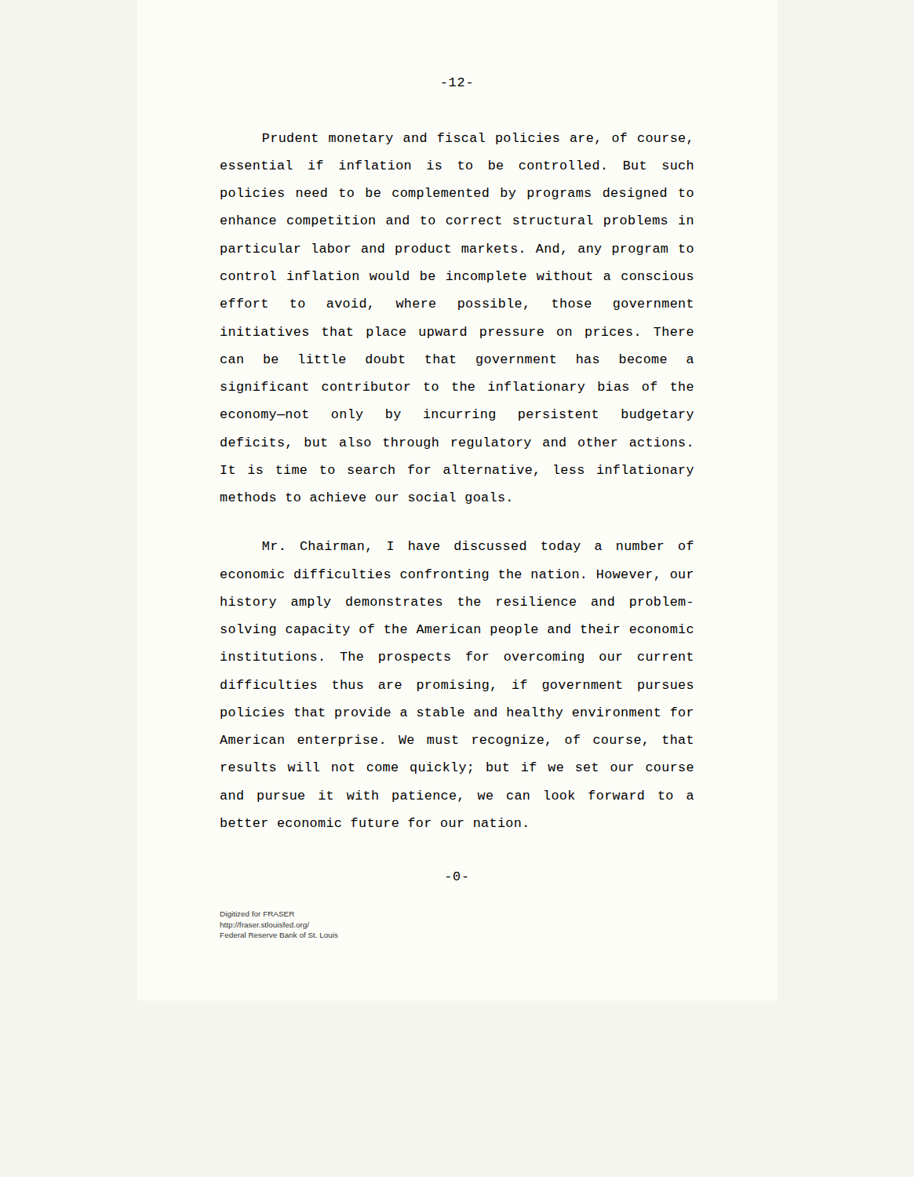-12-
Prudent monetary and fiscal policies are, of course, essential if inflation is to be controlled. But such policies need to be complemented by programs designed to enhance competition and to correct structural problems in particular labor and product markets. And, any program to control inflation would be incomplete without a conscious effort to avoid, where possible, those government initiatives that place upward pressure on prices. There can be little doubt that government has become a significant contributor to the inflationary bias of the economy—not only by incurring persistent budgetary deficits, but also through regulatory and other actions. It is time to search for alternative, less inflationary methods to achieve our social goals.
Mr. Chairman, I have discussed today a number of economic difficulties confronting the nation. However, our history amply demonstrates the resilience and problem-solving capacity of the American people and their economic institutions. The prospects for overcoming our current difficulties thus are promising, if government pursues policies that provide a stable and healthy environment for American enterprise. We must recognize, of course, that results will not come quickly; but if we set our course and pursue it with patience, we can look forward to a better economic future for our nation.
-0-
Digitized for FRASER
http://fraser.stlouisfed.org/
Federal Reserve Bank of St. Louis